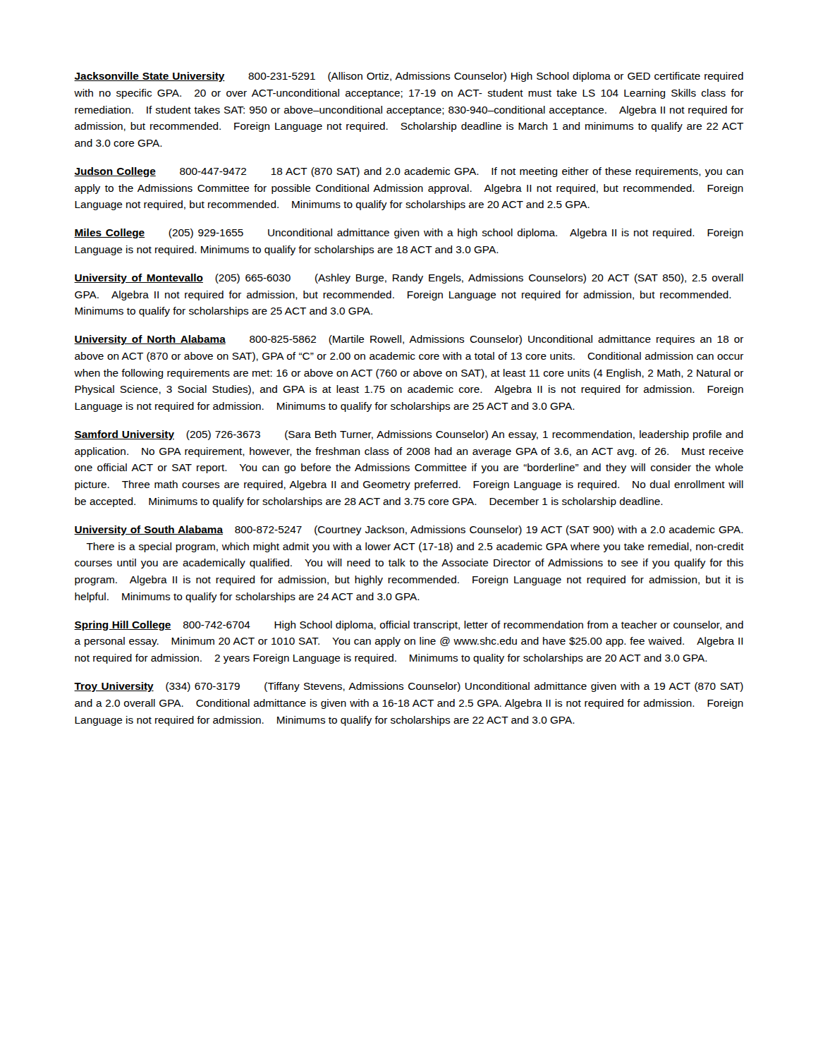Jacksonville State University 800-231-5291 (Allison Ortiz, Admissions Counselor) High School diploma or GED certificate required with no specific GPA. 20 or over ACT-unconditional acceptance; 17-19 on ACT- student must take LS 104 Learning Skills class for remediation. If student takes SAT: 950 or above–unconditional acceptance; 830-940–conditional acceptance. Algebra II not required for admission, but recommended. Foreign Language not required. Scholarship deadline is March 1 and minimums to qualify are 22 ACT and 3.0 core GPA.
Judson College 800-447-9472 18 ACT (870 SAT) and 2.0 academic GPA. If not meeting either of these requirements, you can apply to the Admissions Committee for possible Conditional Admission approval. Algebra II not required, but recommended. Foreign Language not required, but recommended. Minimums to qualify for scholarships are 20 ACT and 2.5 GPA.
Miles College (205) 929-1655 Unconditional admittance given with a high school diploma. Algebra II is not required. Foreign Language is not required. Minimums to qualify for scholarships are 18 ACT and 3.0 GPA.
University of Montevallo (205) 665-6030 (Ashley Burge, Randy Engels, Admissions Counselors) 20 ACT (SAT 850), 2.5 overall GPA. Algebra II not required for admission, but recommended. Foreign Language not required for admission, but recommended. Minimums to qualify for scholarships are 25 ACT and 3.0 GPA.
University of North Alabama 800-825-5862 (Martile Rowell, Admissions Counselor) Unconditional admittance requires an 18 or above on ACT (870 or above on SAT), GPA of “C” or 2.00 on academic core with a total of 13 core units. Conditional admission can occur when the following requirements are met: 16 or above on ACT (760 or above on SAT), at least 11 core units (4 English, 2 Math, 2 Natural or Physical Science, 3 Social Studies), and GPA is at least 1.75 on academic core. Algebra II is not required for admission. Foreign Language is not required for admission. Minimums to qualify for scholarships are 25 ACT and 3.0 GPA.
Samford University (205) 726-3673 (Sara Beth Turner, Admissions Counselor) An essay, 1 recommendation, leadership profile and application. No GPA requirement, however, the freshman class of 2008 had an average GPA of 3.6, an ACT avg. of 26. Must receive one official ACT or SAT report. You can go before the Admissions Committee if you are “borderline” and they will consider the whole picture. Three math courses are required, Algebra II and Geometry preferred. Foreign Language is required. No dual enrollment will be accepted. Minimums to qualify for scholarships are 28 ACT and 3.75 core GPA. December 1 is scholarship deadline.
University of South Alabama 800-872-5247 (Courtney Jackson, Admissions Counselor) 19 ACT (SAT 900) with a 2.0 academic GPA. There is a special program, which might admit you with a lower ACT (17-18) and 2.5 academic GPA where you take remedial, non-credit courses until you are academically qualified. You will need to talk to the Associate Director of Admissions to see if you qualify for this program. Algebra II is not required for admission, but highly recommended. Foreign Language not required for admission, but it is helpful. Minimums to qualify for scholarships are 24 ACT and 3.0 GPA.
Spring Hill College 800-742-6704 High School diploma, official transcript, letter of recommendation from a teacher or counselor, and a personal essay. Minimum 20 ACT or 1010 SAT. You can apply on line @ www.shc.edu and have $25.00 app. fee waived. Algebra II not required for admission. 2 years Foreign Language is required. Minimums to quality for scholarships are 20 ACT and 3.0 GPA.
Troy University (334) 670-3179 (Tiffany Stevens, Admissions Counselor) Unconditional admittance given with a 19 ACT (870 SAT) and a 2.0 overall GPA. Conditional admittance is given with a 16-18 ACT and 2.5 GPA. Algebra II is not required for admission. Foreign Language is not required for admission. Minimums to qualify for scholarships are 22 ACT and 3.0 GPA.